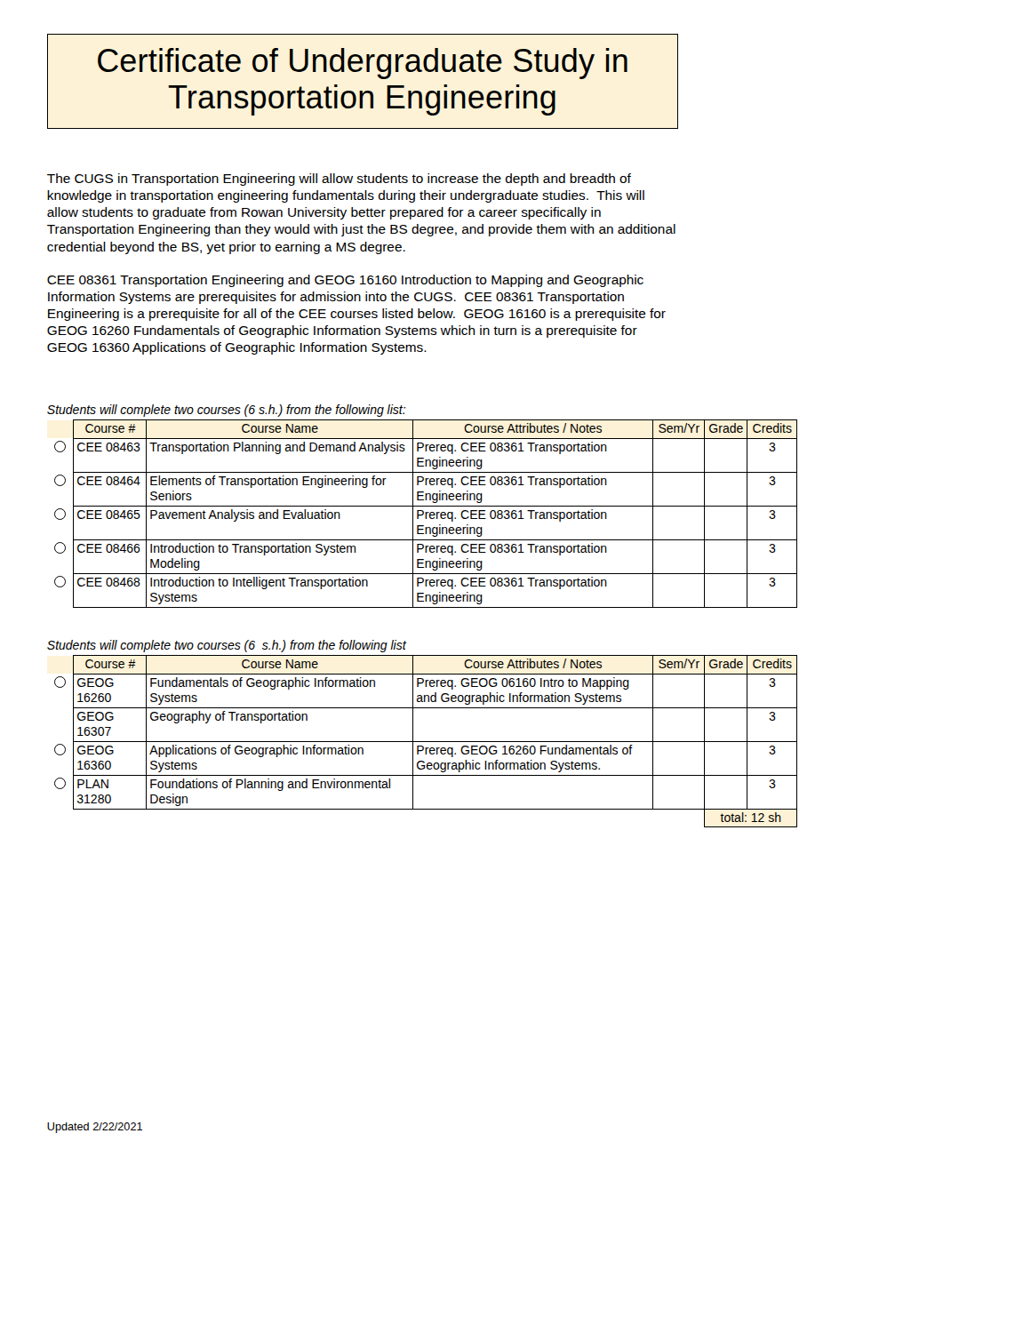Certificate of Undergraduate Study in
Transportation Engineering
The CUGS in Transportation Engineering will allow students to increase the depth and breadth of knowledge in transportation engineering fundamentals during their undergraduate studies. This will allow students to graduate from Rowan University better prepared for a career specifically in Transportation Engineering than they would with just the BS degree, and provide them with an additional credential beyond the BS, yet prior to earning a MS degree.
CEE 08361 Transportation Engineering and GEOG 16160 Introduction to Mapping and Geographic Information Systems are prerequisites for admission into the CUGS. CEE 08361 Transportation Engineering is a prerequisite for all of the CEE courses listed below. GEOG 16160 is a prerequisite for GEOG 16260 Fundamentals of Geographic Information Systems which in turn is a prerequisite for GEOG 16360 Applications of Geographic Information Systems.
Students will complete two courses (6 s.h.) from the following list:
| | Course # | Course Name | Course Attributes / Notes | Sem/Yr | Grade | Credits |
| --- | --- | --- | --- | --- | --- | --- |
| | CEE 08463 | Transportation Planning and Demand Analysis | Prereq. CEE 08361 Transportation Engineering | | | 3 |
| | CEE 08464 | Elements of Transportation Engineering for Seniors | Prereq. CEE 08361 Transportation Engineering | | | 3 |
| | CEE 08465 | Pavement Analysis and Evaluation | Prereq. CEE 08361 Transportation Engineering | | | 3 |
| | CEE 08466 | Introduction to Transportation System Modeling | Prereq. CEE 08361 Transportation Engineering | | | 3 |
| | CEE 08468 | Introduction to Intelligent Transportation Systems | Prereq. CEE 08361 Transportation Engineering | | | 3 |
Students will complete two courses (6 s.h.) from the following list
| | Course # | Course Name | Course Attributes / Notes | Sem/Yr | Grade | Credits |
| --- | --- | --- | --- | --- | --- | --- |
| | GEOG 16260 | Fundamentals of Geographic Information Systems | Prereq. GEOG 06160 Intro to Mapping and Geographic Information Systems | | | 3 |
| | GEOG 16307 | Geography of Transportation | | | | 3 |
| | GEOG 16360 | Applications of Geographic Information Systems | Prereq. GEOG 16260 Fundamentals of Geographic Information Systems. | | | 3 |
| | PLAN 31280 | Foundations of Planning and Environmental Design | | | | 3 |
| | | | | | total: 12 sh |
Updated 2/22/2021